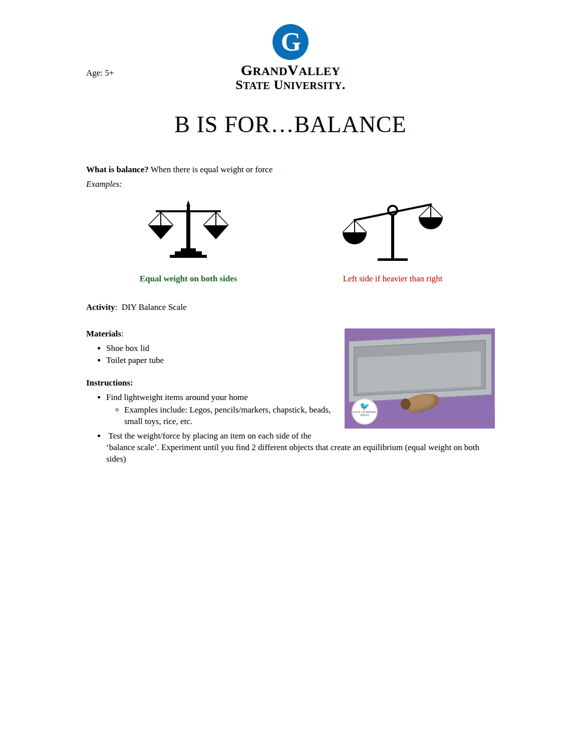G
GRANDVALLEY
STATE UNIVERSITY.
Age: 5+
B IS FOR…BALANCE
What is balance? When there is equal weight or force
Examples:
Equal weight on both sides
Left side if heavier than right
Activity: DIY Balance Scale
www.easylearningideas.com
🐦
EASY LEARNING
IDEAS
Materials:
Shoe box lid
Toilet paper tube
Instructions:
Find lightweight items around your home
Examples include: Legos, pencils/markers, chapstick, beads, small toys, rice, etc.
Test the weight/force by placing an item on each side of the ‘balance scale’. Experiment until you find 2 different objects that create an equilibrium (equal weight on both sides)